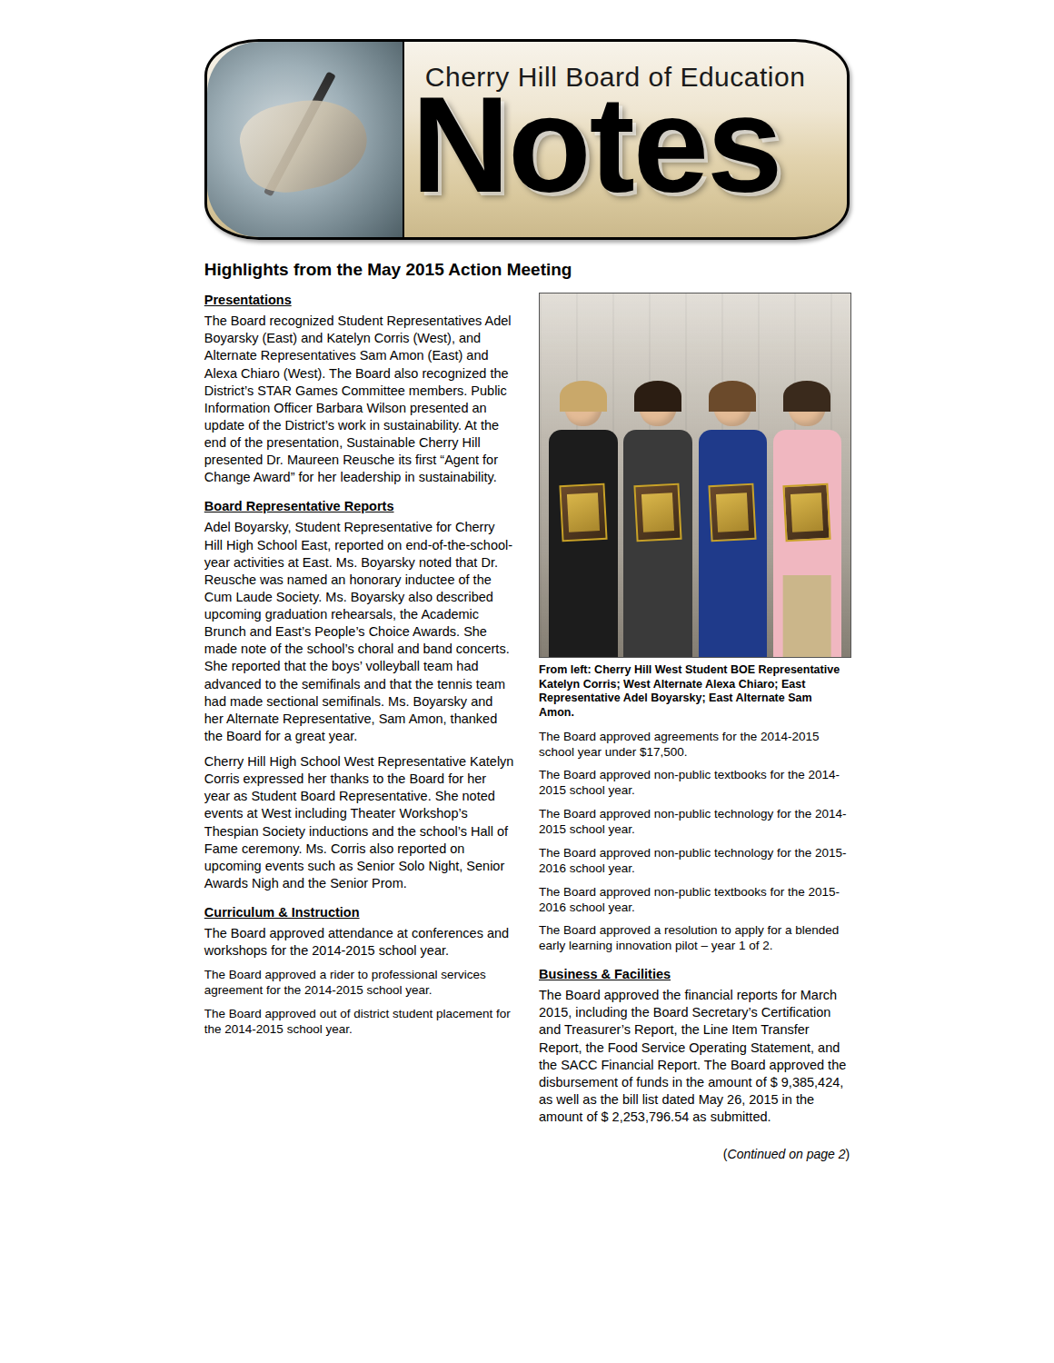Cherry Hill Board of Education
Notes
Highlights from the May 2015 Action Meeting
Presentations
The Board recognized Student Representatives Adel Boyarsky (East) and Katelyn Corris (West), and Alternate Representatives Sam Amon (East) and Alexa Chiaro (West). The Board also recognized the District’s STAR Games Committee members. Public Information Officer Barbara Wilson presented an update of the District’s work in sustainability. At the end of the presentation, Sustainable Cherry Hill presented Dr. Maureen Reusche its first “Agent for Change Award” for her leadership in sustainability.
Board Representative Reports
Adel Boyarsky, Student Representative for Cherry Hill High School East, reported on end-of-the-school-year activities at East. Ms. Boyarsky noted that Dr. Reusche was named an honorary inductee of the Cum Laude Society. Ms. Boyarsky also described upcoming graduation rehearsals, the Academic Brunch and East’s People’s Choice Awards. She made note of the school’s choral and band concerts. She reported that the boys’ volleyball team had advanced to the semifinals and that the tennis team had made sectional semifinals. Ms. Boyarsky and her Alternate Representative, Sam Amon, thanked the Board for a great year.
Cherry Hill High School West Representative Katelyn Corris expressed her thanks to the Board for her year as Student Board Representative. She noted events at West including Theater Workshop’s Thespian Society inductions and the school’s Hall of Fame ceremony. Ms. Corris also reported on upcoming events such as Senior Solo Night, Senior Awards Nigh and the Senior Prom.
Curriculum & Instruction
The Board approved attendance at conferences and workshops for the 2014-2015 school year.
The Board approved a rider to professional services agreement for the 2014-2015 school year.
The Board approved out of district student placement for the 2014-2015 school year.
From left: Cherry Hill West Student BOE Representative Katelyn Corris; West Alternate Alexa Chiaro; East Representative Adel Boyarsky; East Alternate Sam Amon.
The Board approved agreements for the 2014-2015 school year under $17,500.
The Board approved non-public textbooks for the 2014-2015 school year.
The Board approved non-public technology for the 2014-2015 school year.
The Board approved non-public technology for the 2015-2016 school year.
The Board approved non-public textbooks for the 2015-2016 school year.
The Board approved a resolution to apply for a blended early learning innovation pilot – year 1 of 2.
Business & Facilities
The Board approved the financial reports for March 2015, including the Board Secretary’s Certification and Treasurer’s Report, the Line Item Transfer Report, the Food Service Operating Statement, and the SACC Financial Report. The Board approved the disbursement of funds in the amount of $ 9,385,424, as well as the bill list dated May 26, 2015 in the amount of $ 2,253,796.54 as submitted.
(Continued on page 2)